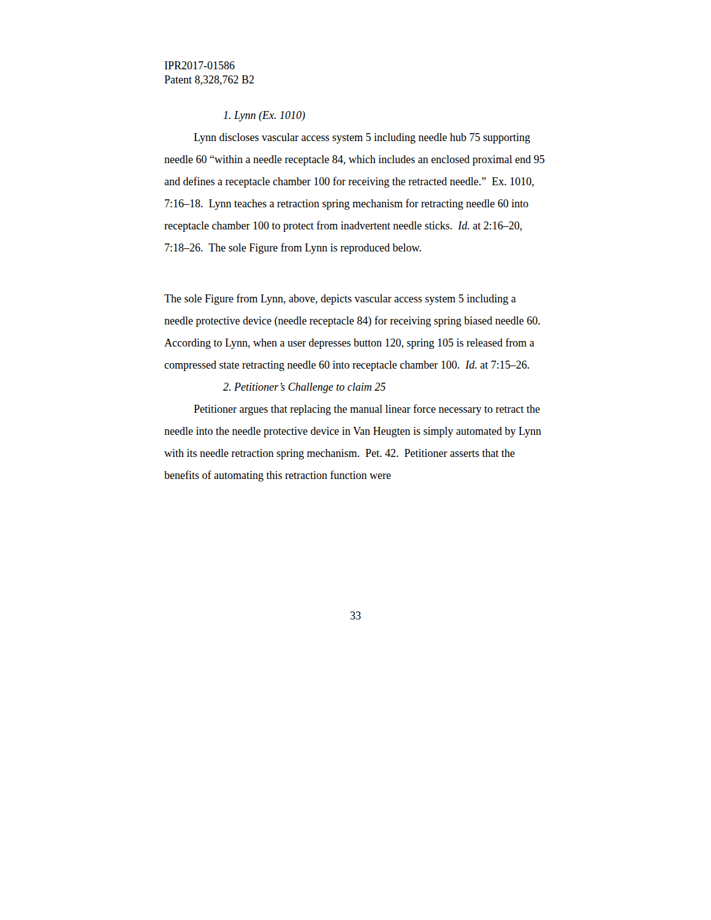IPR2017-01586
Patent 8,328,762 B2
1. Lynn (Ex. 1010)
Lynn discloses vascular access system 5 including needle hub 75 supporting needle 60 “within a needle receptacle 84, which includes an enclosed proximal end 95 and defines a receptacle chamber 100 for receiving the retracted needle.” Ex. 1010, 7:16–18. Lynn teaches a retraction spring mechanism for retracting needle 60 into receptacle chamber 100 to protect from inadvertent needle sticks. Id. at 2:16–20, 7:18–26. The sole Figure from Lynn is reproduced below.
The sole Figure from Lynn, above, depicts vascular access system 5 including a needle protective device (needle receptacle 84) for receiving spring biased needle 60. According to Lynn, when a user depresses button 120, spring 105 is released from a compressed state retracting needle 60 into receptacle chamber 100. Id. at 7:15–26.
2. Petitioner’s Challenge to claim 25
Petitioner argues that replacing the manual linear force necessary to retract the needle into the needle protective device in Van Heugten is simply automated by Lynn with its needle retraction spring mechanism. Pet. 42. Petitioner asserts that the benefits of automating this retraction function were
33